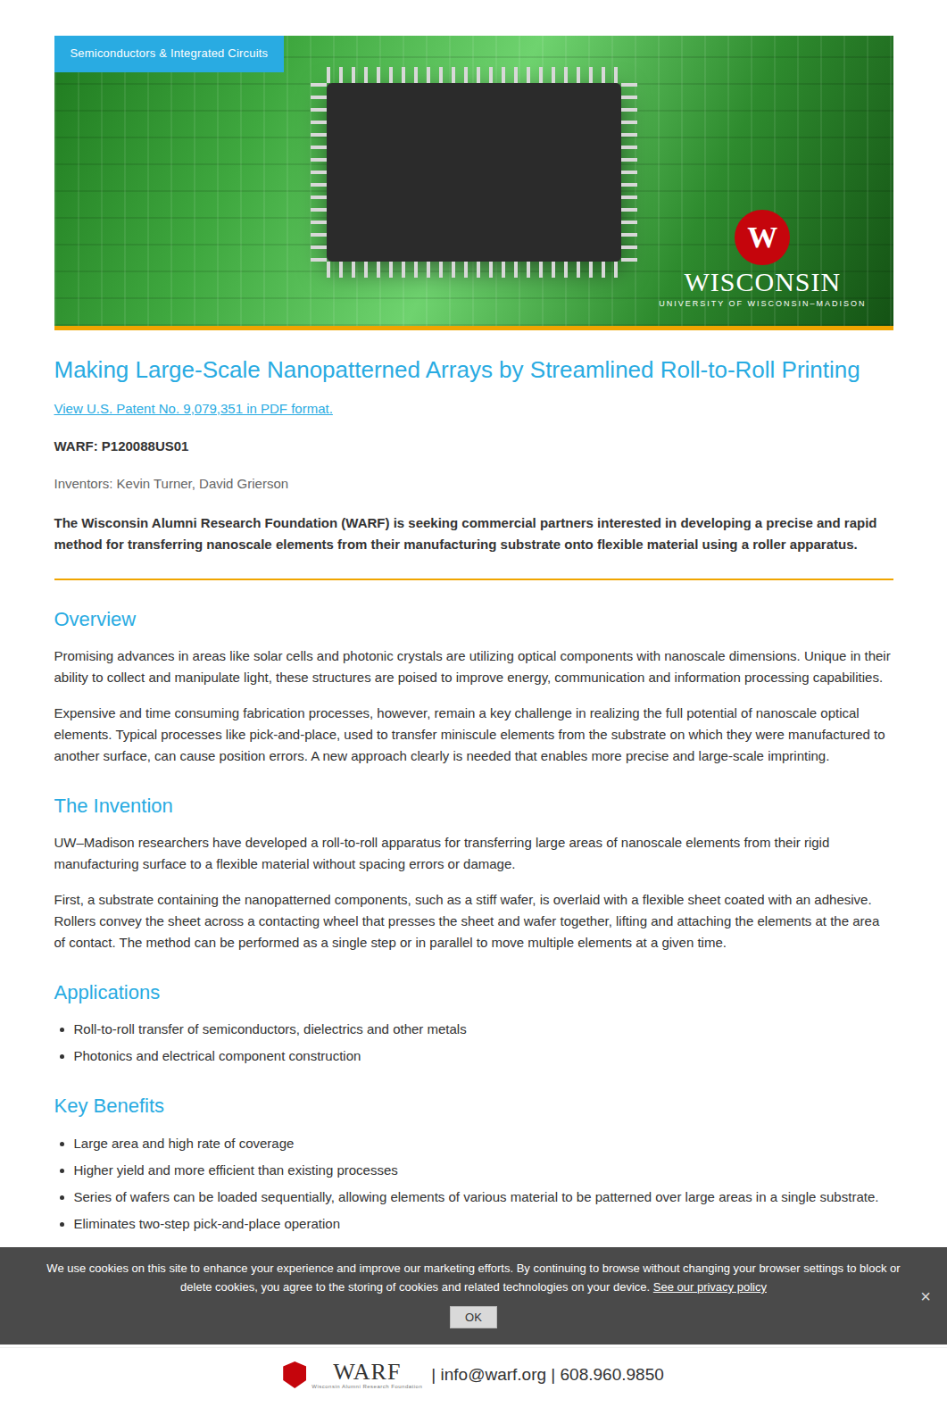Semiconductors & Integrated Circuits
W
WISCONSIN
UNIVERSITY OF WISCONSIN–MADISON
Making Large-Scale Nanopatterned Arrays by Streamlined Roll-to-Roll Printing
View U.S. Patent No. 9,079,351 in PDF format.
WARF: P120088US01
Inventors: Kevin Turner, David Grierson
The Wisconsin Alumni Research Foundation (WARF) is seeking commercial partners interested in developing a precise and rapid method for transferring nanoscale elements from their manufacturing substrate onto flexible material using a roller apparatus.
Overview
Promising advances in areas like solar cells and photonic crystals are utilizing optical components with nanoscale dimensions. Unique in their ability to collect and manipulate light, these structures are poised to improve energy, communication and information processing capabilities.
Expensive and time consuming fabrication processes, however, remain a key challenge in realizing the full potential of nanoscale optical elements. Typical processes like pick-and-place, used to transfer miniscule elements from the substrate on which they were manufactured to another surface, can cause position errors. A new approach clearly is needed that enables more precise and large-scale imprinting.
The Invention
UW–Madison researchers have developed a roll-to-roll apparatus for transferring large areas of nanoscale elements from their rigid manufacturing surface to a flexible material without spacing errors or damage.
First, a substrate containing the nanopatterned components, such as a stiff wafer, is overlaid with a flexible sheet coated with an adhesive. Rollers convey the sheet across a contacting wheel that presses the sheet and wafer together, lifting and attaching the elements at the area of contact. The method can be performed as a single step or in parallel to move multiple elements at a given time.
Applications
Roll-to-roll transfer of semiconductors, dielectrics and other metals
Photonics and electrical component construction
Key Benefits
Large area and high rate of coverage
Higher yield and more efficient than existing processes
Series of wafers can be loaded sequentially, allowing elements of various material to be patterned over large areas in a single substrate.
Eliminates two-step pick-and-place operation
Additional Information
We use cookies on this site to enhance your experience and improve our marketing efforts. By continuing to browse without changing your browser settings to block or delete cookies, you agree to the storing of cookies and related technologies on your device. See our privacy policy
OK
×
WARFWisconsin Alumni Research Foundation | info@warf.org | 608.960.9850